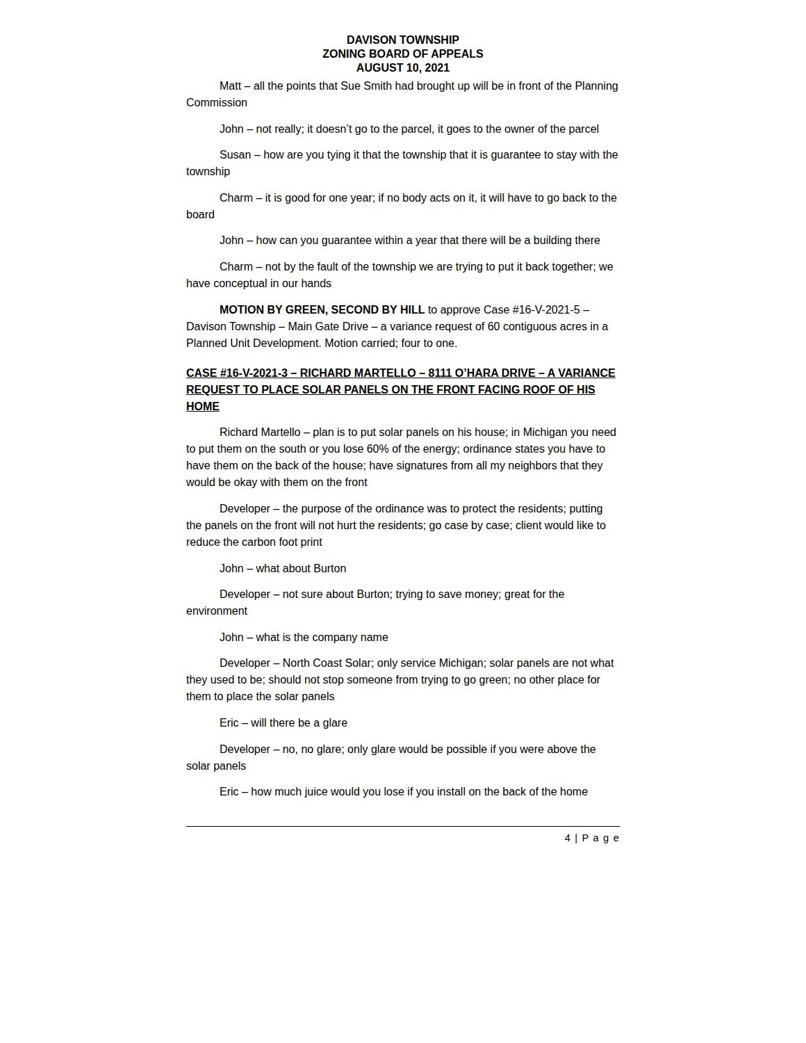DAVISON TOWNSHIP
ZONING BOARD OF APPEALS
AUGUST 10, 2021
Matt – all the points that Sue Smith had brought up will be in front of the Planning Commission
John – not really; it doesn’t go to the parcel, it goes to the owner of the parcel
Susan – how are you tying it that the township that it is guarantee to stay with the township
Charm – it is good for one year; if no body acts on it, it will have to go back to the board
John – how can you guarantee within a year that there will be a building there
Charm – not by the fault of the township we are trying to put it back together; we have conceptual in our hands
MOTION BY GREEN, SECOND BY HILL to approve Case #16-V-2021-5 – Davison Township – Main Gate Drive – a variance request of 60 contiguous acres in a Planned Unit Development. Motion carried; four to one.
Case #16-V-2021-3 – Richard Martello – 8111 O’Hara Drive – a variance request to place solar panels on the front facing roof of his home
Richard Martello – plan is to put solar panels on his house; in Michigan you need to put them on the south or you lose 60% of the energy; ordinance states you have to have them on the back of the house; have signatures from all my neighbors that they would be okay with them on the front
Developer – the purpose of the ordinance was to protect the residents; putting the panels on the front will not hurt the residents; go case by case; client would like to reduce the carbon foot print
John – what about Burton
Developer – not sure about Burton; trying to save money; great for the environment
John – what is the company name
Developer – North Coast Solar; only service Michigan; solar panels are not what they used to be; should not stop someone from trying to go green; no other place for them to place the solar panels
Eric – will there be a glare
Developer – no, no glare; only glare would be possible if you were above the solar panels
Eric – how much juice would you lose if you install on the back of the home
4 | P a g e